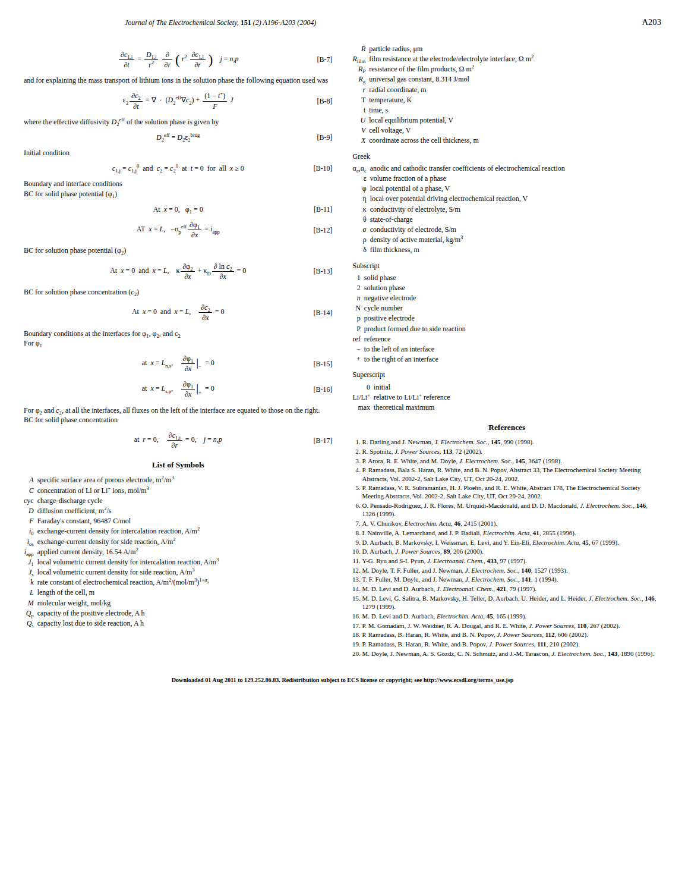Journal of The Electrochemical Society, 151 (2) A196-A203 (2004)
A203
∂c1,j∂t = D1,j r2 ∂∂r ( r2 ∂c1,j∂r ) j = n,p
[B-7]
and for explaining the mass transport of lithium ions in the solution phase the following equation used was
ε2∂c2∂t = ∇ · (D2eff∇c2) + (1 − t+) F J
[B-8]
where the effective diffusivity D2eff of the solution phase is given by
D2eff = D2ε2brug
[B-9]
Initial condition
c1,j = c1,j0 and c2 = c20 at t = 0 for all x ≥ 0
[B-10]
Boundary and interface conditions
BC for solid phase potential (φ1)
At x = 0, φ1 = 0
[B-11]
AT x = L, −σpeff∂φ1∂x = iapp
[B-12]
BC for solution phase potential (φ2)
At x = 0 and x = L, κ∂φ2∂x + κD∂ ln c2∂x = 0
[B-13]
BC for solution phase concentration (c2)
At x = 0 and x = L, ∂c2∂x = 0
[B-14]
Boundary conditions at the interfaces for φ1, φ2, and c2
For φ1
at x = Ln,s, ∂φ1∂x|− = 0
[B-15]
at x = Ls,p, ∂φ1∂x|+ = 0
[B-16]
For φ2 and c2, at all the interfaces, all fluxes on the left of the interface are equated to those on the right.
BC for solid phase concentration
at r = 0, ∂c1,j∂r = 0, j = n,p
[B-17]
List of Symbols
| A | specific surface area of porous electrode, m 2 /m 3 |
| C | concentration of Li or Li + ions, mol/m 3 |
| cyc | charge-discharge cycle |
| D | diffusion coefficient, m 2 /s |
| F | Faraday's constant, 96487 C/mol |
| i 0 | exchange-current density for intercalation reaction, A/m 2 |
| i os | exchange-current density for side reaction, A/m 2 |
| i app | applied current density, 16.54 A/m 2 |
| J 1 | local volumetric current density for intercalation reaction, A/m 3 |
| J s | local volumetric current density for side reaction, A/m 3 |
| k | rate constant of electrochemical reaction, A/m 2 /(mol/m 3 ) 1+α a |
| L | length of the cell, m |
| M | molecular weight, mol/kg |
| Q p | capacity of the positive electrode, A h |
| Q s | capacity lost due to side reaction, A h |
| R | particle radius, μm |
| R film | film resistance at the electrode/electrolyte interface, Ω m 2 |
| R P | resistance of the film products, Ω m 2 |
| R g | universal gas constant, 8.314 J/mol |
| r | radial coordinate, m |
| T | temperature, K |
| t | time, s |
| U | local equilibrium potential, V |
| V | cell voltage, V |
| X | coordinate across the cell thickness, m |
Greek
| α a ,α c | anodic and cathodic transfer coefficients of electrochemical reaction |
| ε | volume fraction of a phase |
| φ | local potential of a phase, V |
| η | local over potential driving electrochemical reaction, V |
| κ | conductivity of electrolyte, S/m |
| θ | state-of-charge |
| σ | conductivity of electrode, S/m |
| ρ | density of active material, kg/m 3 |
| δ | film thickness, m |
Subscript
| 1 | solid phase |
| 2 | solution phase |
| n | negative electrode |
| N | cycle number |
| p | positive electrode |
| P | product formed due to side reaction |
| ref | reference |
| − | to the left of an interface |
| + | to the right of an interface |
Superscript
| 0 | initial |
| Li/Li + | relative to Li/Li + reference |
| max | theoretical maximum |
References
R. Darling and J. Newman, J. Electrochem. Soc., 145, 990 (1998).
R. Spotnitz, J. Power Sources, 113, 72 (2002).
P. Arora, R. E. White, and M. Doyle, J. Electrochem. Soc., 145, 3647 (1998).
P. Ramadass, Bala S. Haran, R. White, and B. N. Popov, Abstract 33, The Electrochemical Society Meeting Abstracts, Vol. 2002-2, Salt Lake City, UT, Oct 20-24, 2002.
P. Ramadass, V. R. Subramanian, H. J. Ploehn, and R. E. White, Abstract 178, The Electrochemical Society Meeting Abstracts, Vol. 2002-2, Salt Lake City, UT, Oct 20-24, 2002.
O. Pensado-Rodriguez, J. R. Flores, M. Urquidi-Macdonald, and D. D. Macdonald, J. Electrochem. Soc., 146, 1326 (1999).
A. V. Churikov, Electrochim. Acta, 46, 2415 (2001).
I. Nainville, A. Lemarchand, and J. P. Badiali, Electrochim. Acta, 41, 2855 (1996).
D. Aurbach, B. Markovsky, I. Weissman, E. Levi, and Y. Ein-Eli, Electrochim. Acta, 45, 67 (1999).
D. Aurbach, J. Power Sources, 89, 206 (2000).
Y-G. Ryu and S-I. Pyun, J. Electroanal. Chem., 433, 97 (1997).
M. Doyle, T. F. Fuller, and J. Newman, J. Electrochem. Soc., 140, 1527 (1993).
T. F. Fuller, M. Doyle, and J. Newman, J. Electrochem. Soc., 141, 1 (1994).
M. D. Levi and D. Aurbach, J. Electroanal. Chem., 421, 79 (1997).
M. D. Levi, G. Salitra, B. Markovsky, H. Teller, D. Aurbach, U. Heider, and L. Heider, J. Electrochem. Soc., 146, 1279 (1999).
M. D. Levi and D. Aurbach, Electrochim. Acta, 45, 165 (1999).
P. M. Gomadam, J. W. Weidner, R. A. Dougal, and R. E. White, J. Power Sources, 110, 267 (2002).
P. Ramadass, B. Haran, R. White, and B. N. Popov, J. Power Sources, 112, 606 (2002).
P. Ramadass, B. Haran, R. White, and B. Popov, J. Power Sources, 111, 210 (2002).
M. Doyle, J. Newman, A. S. Gozdz, C. N. Schmutz, and J.-M. Tarascon, J. Electrochem. Soc., 143, 1890 (1996).
Downloaded 01 Aug 2011 to 129.252.86.83. Redistribution subject to ECS license or copyright; see http://www.ecsdl.org/terms_use.jsp